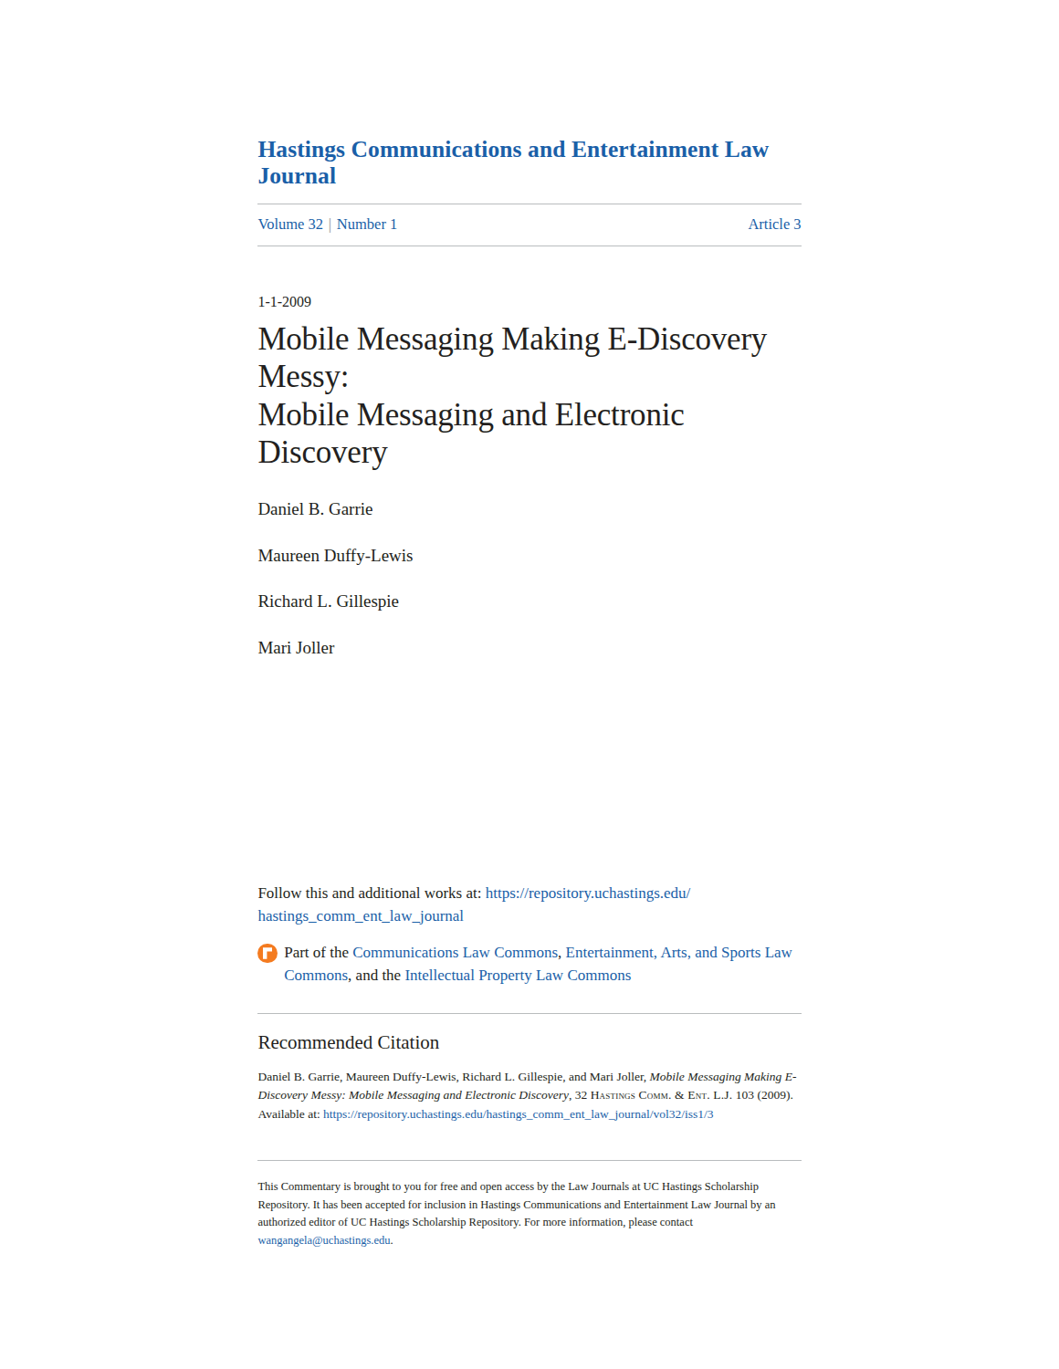Hastings Communications and Entertainment Law Journal
Volume 32|Number 1
Article 3
1-1-2009
Mobile Messaging Making E-Discovery Messy:
Mobile Messaging and Electronic Discovery
Daniel B. Garrie
Maureen Duffy-Lewis
Richard L. Gillespie
Mari Joller
Follow this and additional works at: https://repository.uchastings.edu/ hastings_comm_ent_law_journal
Part of the Communications Law Commons, Entertainment, Arts, and Sports Law Commons, and the Intellectual Property Law Commons
Recommended Citation
Daniel B. Garrie, Maureen Duffy-Lewis, Richard L. Gillespie, and Mari Joller, Mobile Messaging Making E-Discovery Messy: Mobile Messaging and Electronic Discovery, 32 Hastings Comm. & Ent. L.J. 103 (2009).
Available at: https://repository.uchastings.edu/hastings_comm_ent_law_journal/vol32/iss1/3
This Commentary is brought to you for free and open access by the Law Journals at UC Hastings Scholarship Repository. It has been accepted for inclusion in Hastings Communications and Entertainment Law Journal by an authorized editor of UC Hastings Scholarship Repository. For more information, please contact wangangela@uchastings.edu.